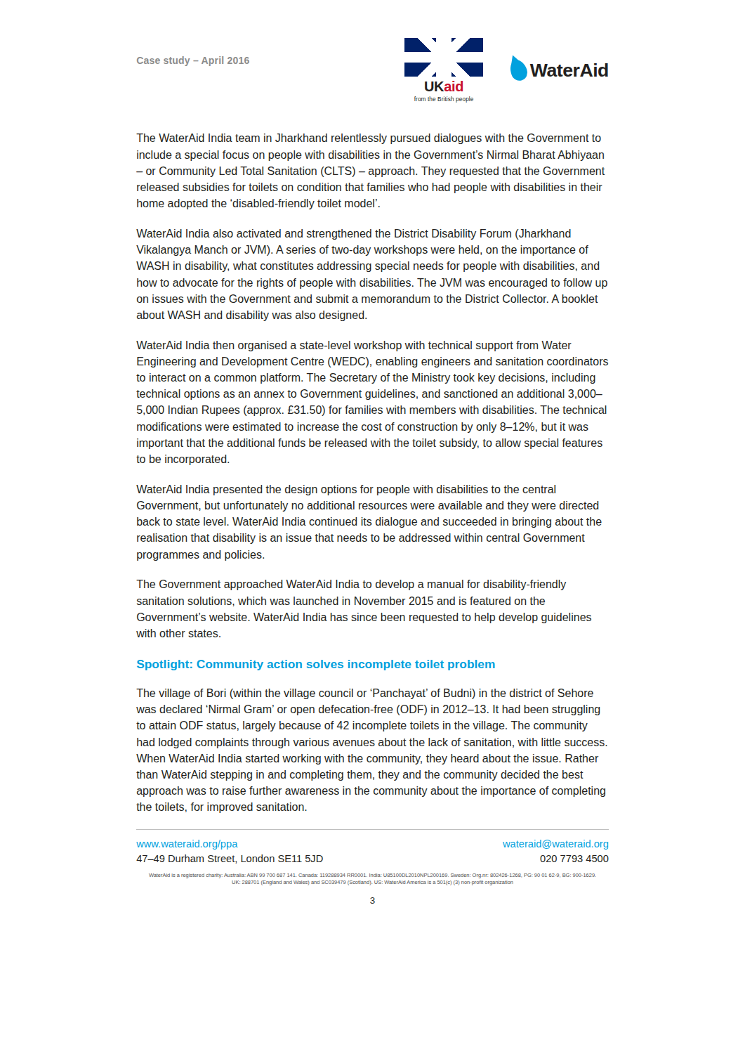Case study – April 2016
UKaid
from the British people
WaterAid
The WaterAid India team in Jharkhand relentlessly pursued dialogues with the Government to include a special focus on people with disabilities in the Government’s Nirmal Bharat Abhiyaan – or Community Led Total Sanitation (CLTS) – approach. They requested that the Government released subsidies for toilets on condition that families who had people with disabilities in their home adopted the ‘disabled-friendly toilet model’.
WaterAid India also activated and strengthened the District Disability Forum (Jharkhand Vikalangya Manch or JVM). A series of two-day workshops were held, on the importance of WASH in disability, what constitutes addressing special needs for people with disabilities, and how to advocate for the rights of people with disabilities. The JVM was encouraged to follow up on issues with the Government and submit a memorandum to the District Collector. A booklet about WASH and disability was also designed.
WaterAid India then organised a state-level workshop with technical support from Water Engineering and Development Centre (WEDC), enabling engineers and sanitation coordinators to interact on a common platform. The Secretary of the Ministry took key decisions, including technical options as an annex to Government guidelines, and sanctioned an additional 3,000–5,000 Indian Rupees (approx. £31.50) for families with members with disabilities. The technical modifications were estimated to increase the cost of construction by only 8–12%, but it was important that the additional funds be released with the toilet subsidy, to allow special features to be incorporated.
WaterAid India presented the design options for people with disabilities to the central Government, but unfortunately no additional resources were available and they were directed back to state level. WaterAid India continued its dialogue and succeeded in bringing about the realisation that disability is an issue that needs to be addressed within central Government programmes and policies.
The Government approached WaterAid India to develop a manual for disability-friendly sanitation solutions, which was launched in November 2015 and is featured on the Government’s website. WaterAid India has since been requested to help develop guidelines with other states.
Spotlight: Community action solves incomplete toilet problem
The village of Bori (within the village council or ‘Panchayat’ of Budni) in the district of Sehore was declared ‘Nirmal Gram’ or open defecation-free (ODF) in 2012–13. It had been struggling to attain ODF status, largely because of 42 incomplete toilets in the village. The community had lodged complaints through various avenues about the lack of sanitation, with little success. When WaterAid India started working with the community, they heard about the issue. Rather than WaterAid stepping in and completing them, they and the community decided the best approach was to raise further awareness in the community about the importance of completing the toilets, for improved sanitation.
www.wateraid.org/ppa
wateraid@wateraid.org
47–49 Durham Street, London SE11 5JD
020 7793 4500
WaterAid is a registered charity: Australia: ABN 99 700 687 141. Canada: 119288934 RR0001. India: U85100DL2010NPL200169. Sweden: Org.nr: 802426-1268, PG: 90 01 62-9, BG: 900-1629.
UK: 288701 (England and Wales) and SC039479 (Scotland). US: WaterAid America is a 501(c) (3) non-profit organization
3